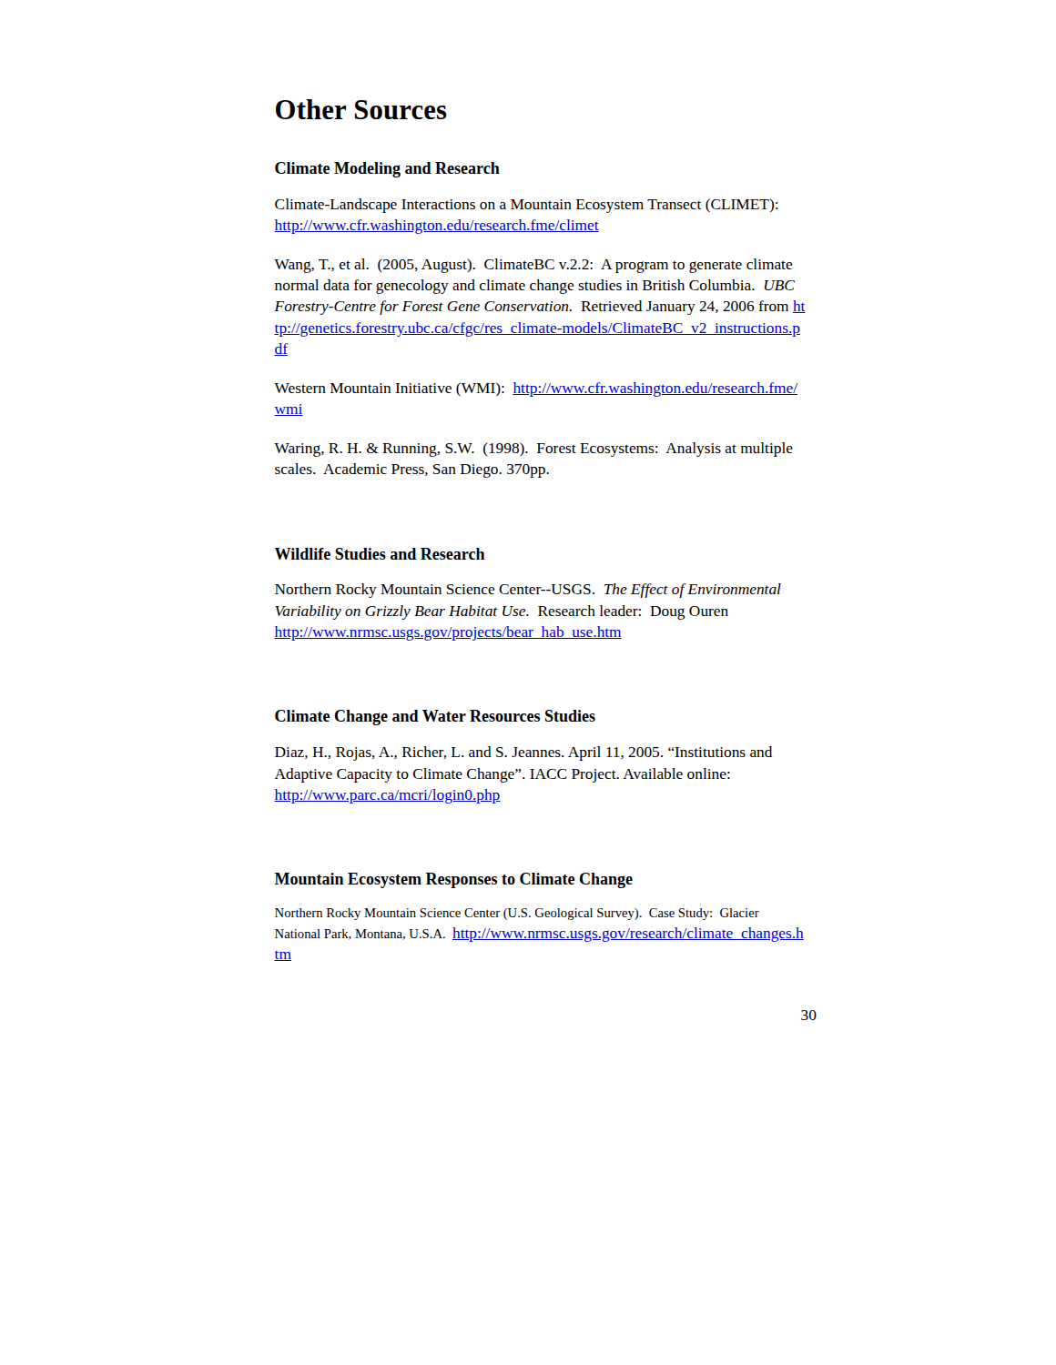Other Sources
Climate Modeling and Research
Climate-Landscape Interactions on a Mountain Ecosystem Transect (CLIMET):
http://www.cfr.washington.edu/research.fme/climet
Wang, T., et al. (2005, August). ClimateBC v.2.2: A program to generate climate normal data for genecology and climate change studies in British Columbia. UBC Forestry-Centre for Forest Gene Conservation. Retrieved January 24, 2006 from http://genetics.forestry.ubc.ca/cfgc/res_climate-models/ClimateBC_v2_instructions.pdf
Western Mountain Initiative (WMI): http://www.cfr.washington.edu/research.fme/wmi
Waring, R. H. & Running, S.W. (1998). Forest Ecosystems: Analysis at multiple scales. Academic Press, San Diego. 370pp.
Wildlife Studies and Research
Northern Rocky Mountain Science Center--USGS. The Effect of Environmental Variability on Grizzly Bear Habitat Use. Research leader: Doug Ouren
http://www.nrmsc.usgs.gov/projects/bear_hab_use.htm
Climate Change and Water Resources Studies
Diaz, H., Rojas, A., Richer, L. and S. Jeannes. April 11, 2005. “Institutions and Adaptive Capacity to Climate Change”. IACC Project. Available online:
http://www.parc.ca/mcri/login0.php
Mountain Ecosystem Responses to Climate Change
Northern Rocky Mountain Science Center (U.S. Geological Survey). Case Study: Glacier National Park, Montana, U.S.A. http://www.nrmsc.usgs.gov/research/climate_changes.htm
30